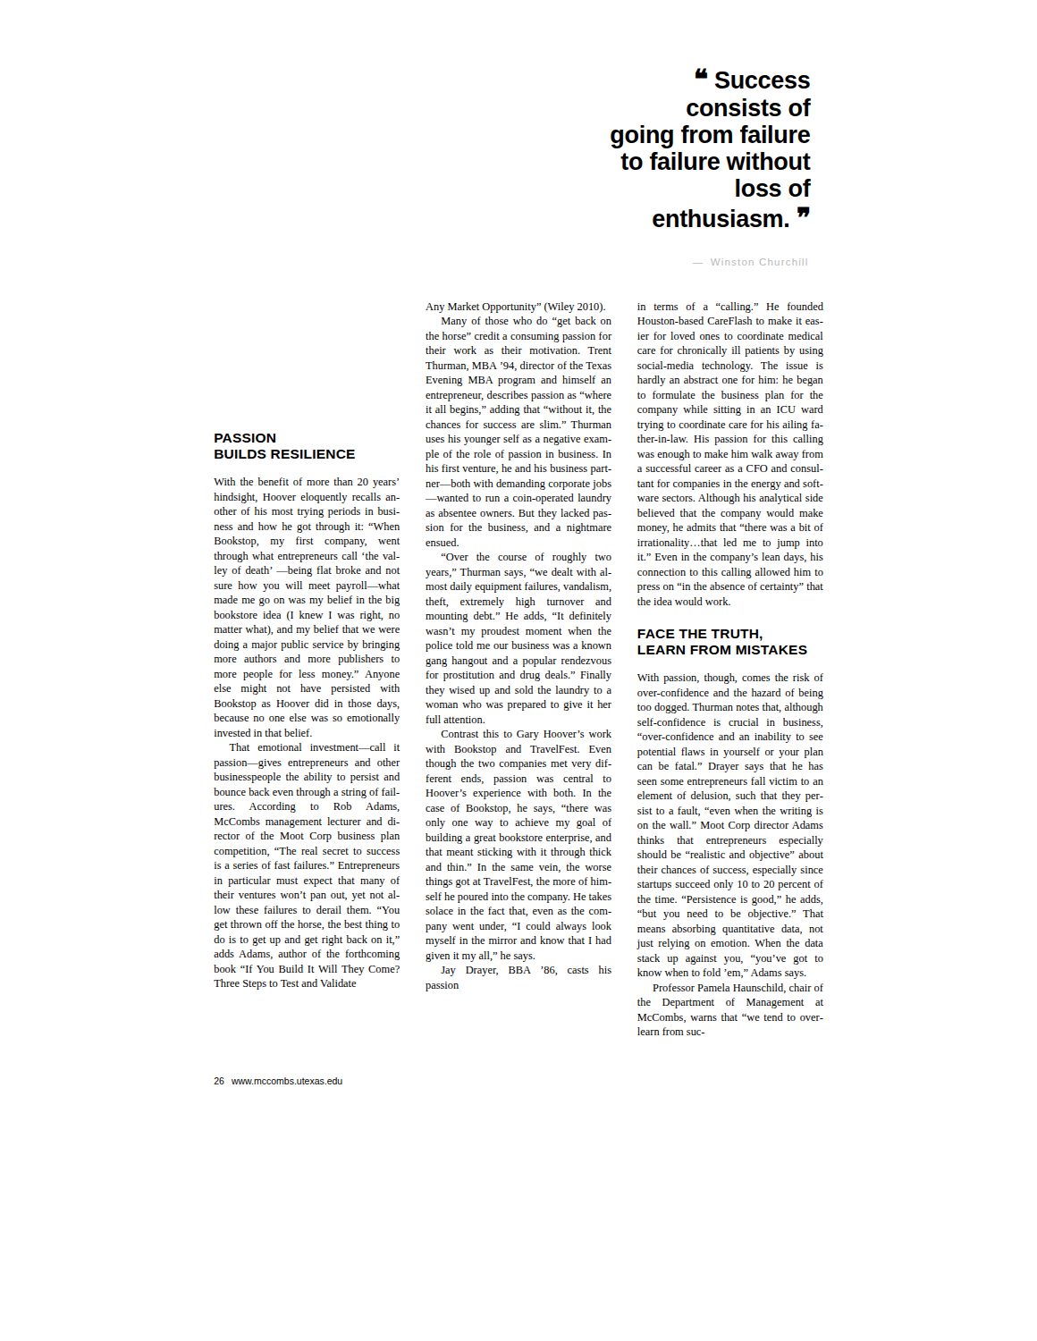❝ Success
consists of
going from failure
to failure without
loss of
enthusiasm. ❞
— Winston Churchill
PASSION
BUILDS RESILIENCE
With the benefit of more than 20 years’ hindsight, Hoover eloquently recalls another of his most trying periods in business and how he got through it: “When Bookstop, my first company, went through what entrepreneurs call ‘the valley of death’ —being flat broke and not sure how you will meet payroll—what made me go on was my belief in the big bookstore idea (I knew I was right, no matter what), and my belief that we were doing a major public service by bringing more authors and more publishers to more people for less money.” Anyone else might not have persisted with Bookstop as Hoover did in those days, because no one else was so emotionally invested in that belief.
That emotional investment—call it passion—gives entrepreneurs and other businesspeople the ability to persist and bounce back even through a string of failures. According to Rob Adams, McCombs management lecturer and director of the Moot Corp business plan competition, “The real secret to success is a series of fast failures.” Entrepreneurs in particular must expect that many of their ventures won’t pan out, yet not allow these failures to derail them. “You get thrown off the horse, the best thing to do is to get up and get right back on it,” adds Adams, author of the forthcoming book “If You Build It Will They Come? Three Steps to Test and Validate
Any Market Opportunity” (Wiley 2010).
Many of those who do “get back on the horse” credit a consuming passion for their work as their motivation. Trent Thurman, MBA ’94, director of the Texas Evening MBA program and himself an entrepreneur, describes passion as “where it all begins,” adding that “without it, the chances for success are slim.” Thurman uses his younger self as a negative example of the role of passion in business. In his first venture, he and his business partner—both with demanding corporate jobs—wanted to run a coin-operated laundry as absentee owners. But they lacked passion for the business, and a nightmare ensued.
“Over the course of roughly two years,” Thurman says, “we dealt with almost daily equipment failures, vandalism, theft, extremely high turnover and mounting debt.” He adds, “It definitely wasn’t my proudest moment when the police told me our business was a known gang hangout and a popular rendezvous for prostitution and drug deals.” Finally they wised up and sold the laundry to a woman who was prepared to give it her full attention.
Contrast this to Gary Hoover’s work with Bookstop and TravelFest. Even though the two companies met very different ends, passion was central to Hoover’s experience with both. In the case of Bookstop, he says, “there was only one way to achieve my goal of building a great bookstore enterprise, and that meant sticking with it through thick and thin.” In the same vein, the worse things got at TravelFest, the more of himself he poured into the company. He takes solace in the fact that, even as the company went under, “I could always look myself in the mirror and know that I had given it my all,” he says.
Jay Drayer, BBA ’86, casts his passion
in terms of a “calling.” He founded Houston-based CareFlash to make it easier for loved ones to coordinate medical care for chronically ill patients by using social-media technology. The issue is hardly an abstract one for him: he began to formulate the business plan for the company while sitting in an ICU ward trying to coordinate care for his ailing father-in-law. His passion for this calling was enough to make him walk away from a successful career as a CFO and consultant for companies in the energy and software sectors. Although his analytical side believed that the company would make money, he admits that “there was a bit of irrationality…that led me to jump into it.” Even in the company’s lean days, his connection to this calling allowed him to press on “in the absence of certainty” that the idea would work.
FACE THE TRUTH,
LEARN FROM MISTAKES
With passion, though, comes the risk of over-confidence and the hazard of being too dogged. Thurman notes that, although self-confidence is crucial in business, “over-confidence and an inability to see potential flaws in yourself or your plan can be fatal.” Drayer says that he has seen some entrepreneurs fall victim to an element of delusion, such that they persist to a fault, “even when the writing is on the wall.” Moot Corp director Adams thinks that entrepreneurs especially should be “realistic and objective” about their chances of success, especially since startups succeed only 10 to 20 percent of the time. “Persistence is good,” he adds, “but you need to be objective.” That means absorbing quantitative data, not just relying on emotion. When the data stack up against you, “you’ve got to know when to fold ’em,” Adams says.
Professor Pamela Haunschild, chair of the Department of Management at McCombs, warns that “we tend to overlearn from suc-
26www.mccombs.utexas.edu